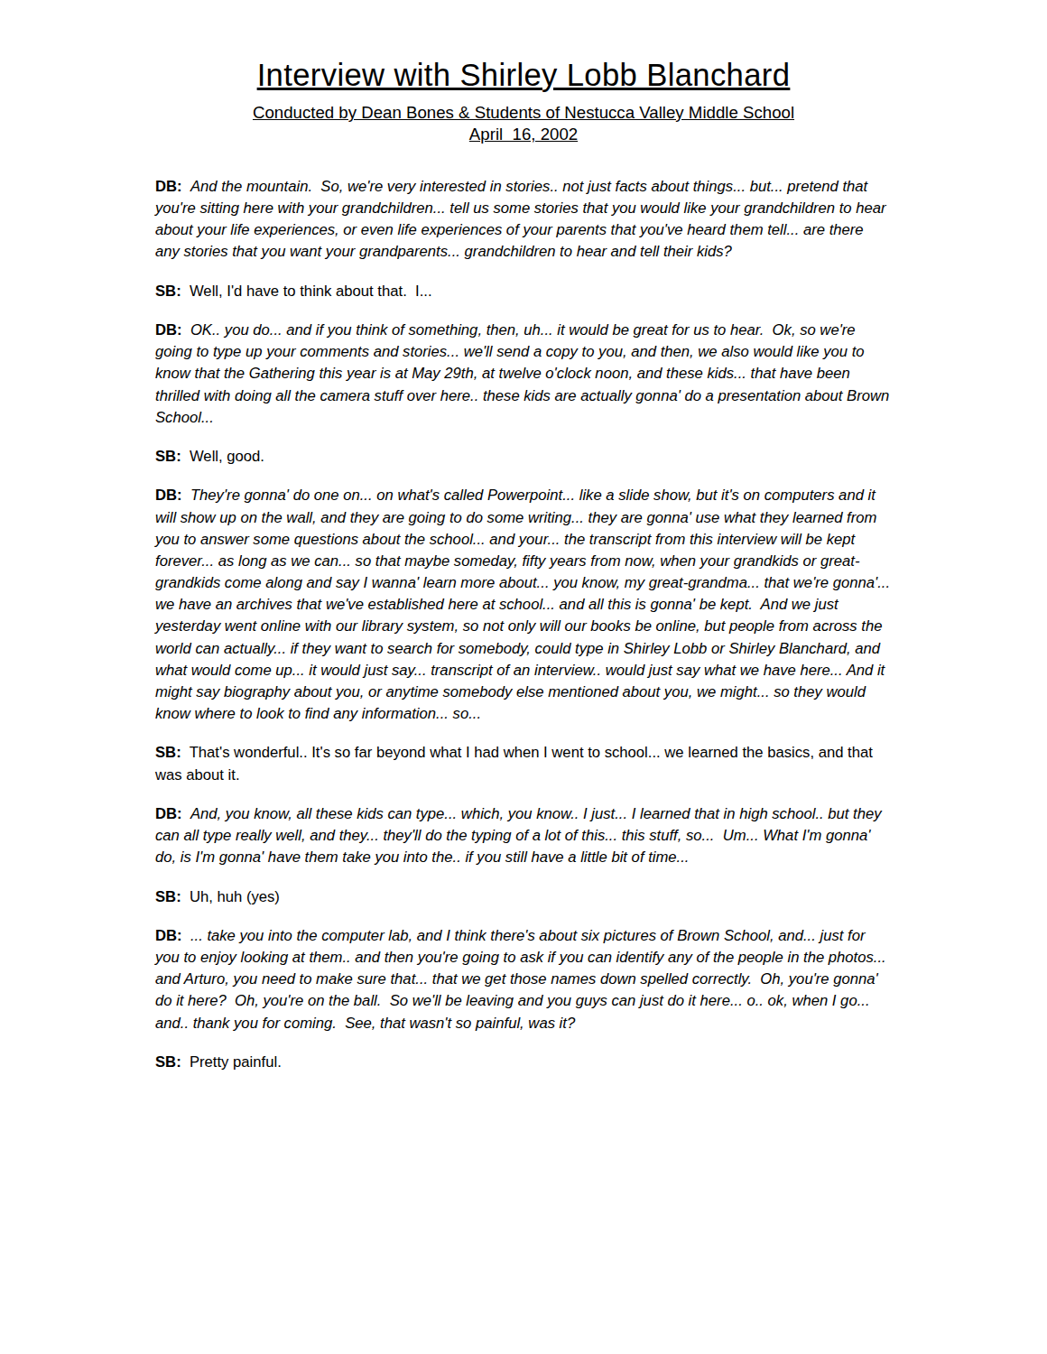Interview with Shirley Lobb Blanchard
Conducted by Dean Bones & Students of Nestucca Valley Middle School
April 16, 2002
DB: And the mountain. So, we're very interested in stories.. not just facts about things... but... pretend that you're sitting here with your grandchildren... tell us some stories that you would like your grandchildren to hear about your life experiences, or even life experiences of your parents that you've heard them tell... are there any stories that you want your grandparents... grandchildren to hear and tell their kids?
SB: Well, I'd have to think about that. I...
DB: OK.. you do... and if you think of something, then, uh... it would be great for us to hear. Ok, so we're going to type up your comments and stories... we'll send a copy to you, and then, we also would like you to know that the Gathering this year is at May 29th, at twelve o'clock noon, and these kids... that have been thrilled with doing all the camera stuff over here.. these kids are actually gonna' do a presentation about Brown School...
SB: Well, good.
DB: They're gonna' do one on... on what's called Powerpoint... like a slide show, but it's on computers and it will show up on the wall, and they are going to do some writing... they are gonna' use what they learned from you to answer some questions about the school... and your... the transcript from this interview will be kept forever... as long as we can... so that maybe someday, fifty years from now, when your grandkids or great-grandkids come along and say I wanna' learn more about... you know, my great-grandma... that we're gonna'... we have an archives that we've established here at school... and all this is gonna' be kept. And we just yesterday went online with our library system, so not only will our books be online, but people from across the world can actually... if they want to search for somebody, could type in Shirley Lobb or Shirley Blanchard, and what would come up... it would just say... transcript of an interview.. would just say what we have here... And it might say biography about you, or anytime somebody else mentioned about you, we might... so they would know where to look to find any information... so...
SB: That's wonderful.. It's so far beyond what I had when I went to school... we learned the basics, and that was about it.
DB: And, you know, all these kids can type... which, you know.. I just... I learned that in high school.. but they can all type really well, and they... they'll do the typing of a lot of this... this stuff, so... Um... What I'm gonna' do, is I'm gonna' have them take you into the.. if you still have a little bit of time...
SB: Uh, huh (yes)
DB: ... take you into the computer lab, and I think there's about six pictures of Brown School, and... just for you to enjoy looking at them.. and then you're going to ask if you can identify any of the people in the photos... and Arturo, you need to make sure that... that we get those names down spelled correctly. Oh, you're gonna' do it here? Oh, you're on the ball. So we'll be leaving and you guys can just do it here... o.. ok, when I go... and.. thank you for coming. See, that wasn't so painful, was it?
SB: Pretty painful.